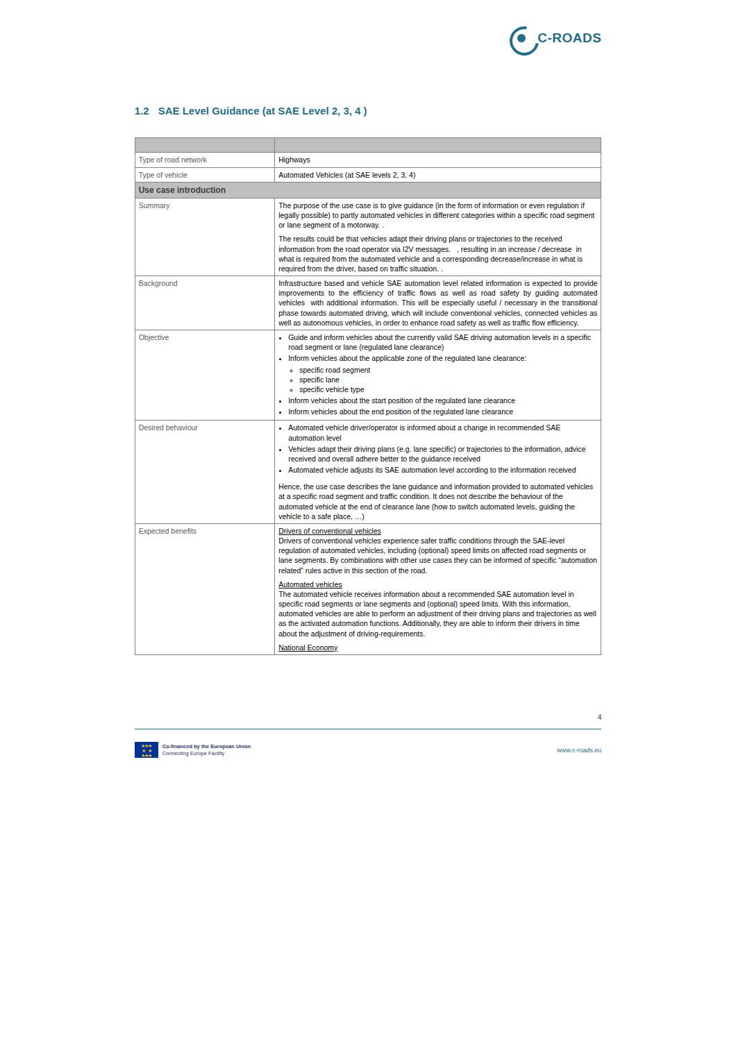C-ROADS
1.2 SAE Level Guidance (at SAE Level 2, 3, 4 )
| Type of road network | Highways |
| Type of vehicle | Automated Vehicles (at SAE levels 2, 3, 4) |
| Use case introduction |
| Summary | The purpose of the use case is to give guidance (in the form of information or even regulation if legally possible) to partly automated vehicles in different categories within a specific road segment or lane segment of a motorway. . The results could be that vehicles adapt their driving plans or trajectories to the received information from the road operator via I2V messages. , resulting in an increase / decrease in what is required from the automated vehicle and a corresponding decrease/increase in what is required from the driver, based on traffic situation. . |
| Background | Infrastructure based and vehicle SAE automation level related information is expected to provide improvements to the efficiency of traffic flows as well as road safety by guiding automated vehicles with additional information. This will be especially useful / necessary in the transitional phase towards automated driving, which will include conventional vehicles, connected vehicles as well as autonomous vehicles, in order to enhance road safety as well as traffic flow efficiency. |
| Objective | Guide and inform vehicles about the currently valid SAE driving automation levels in a specific road segment or lane (regulated lane clearance) Inform vehicles about the applicable zone of the regulated lane clearance: specific road segment specific lane specific vehicle type Inform vehicles about the start position of the regulated lane clearance Inform vehicles about the end position of the regulated lane clearance |
| Desired behaviour | Automated vehicle driver/operator is informed about a change in recommended SAE automation level Vehicles adapt their driving plans (e.g. lane specific) or trajectories to the information, advice received and overall adhere better to the guidance received Automated vehicle adjusts its SAE automation level according to the information received Hence, the use case describes the lane guidance and information provided to automated vehicles at a specific road segment and traffic condition. It does not describe the behaviour of the automated vehicle at the end of clearance lane (how to switch automated levels, guiding the vehicle to a safe place, …) |
| Expected benefits | Drivers of conventional vehicles Drivers of conventional vehicles experience safer traffic conditions through the SAE-level regulation of automated vehicles, including (optional) speed limits on affected road segments or lane segments. By combinations with other use cases they can be informed of specific “automation related” rules active in this section of the road. Automated vehicles The automated vehicle receives information about a recommended SAE automation level in specific road segments or lane segments and (optional) speed limits. With this information, automated vehicles are able to perform an adjustment of their driving plans and trajectories as well as the activated automation functions. Additionally, they are able to inform their drivers in time about the adjustment of driving-requirements. National Economy |
4
★★★
★ ★
★★★
Co-financed by the European Union
Connecting Europe Facility
www.c-roads.eu